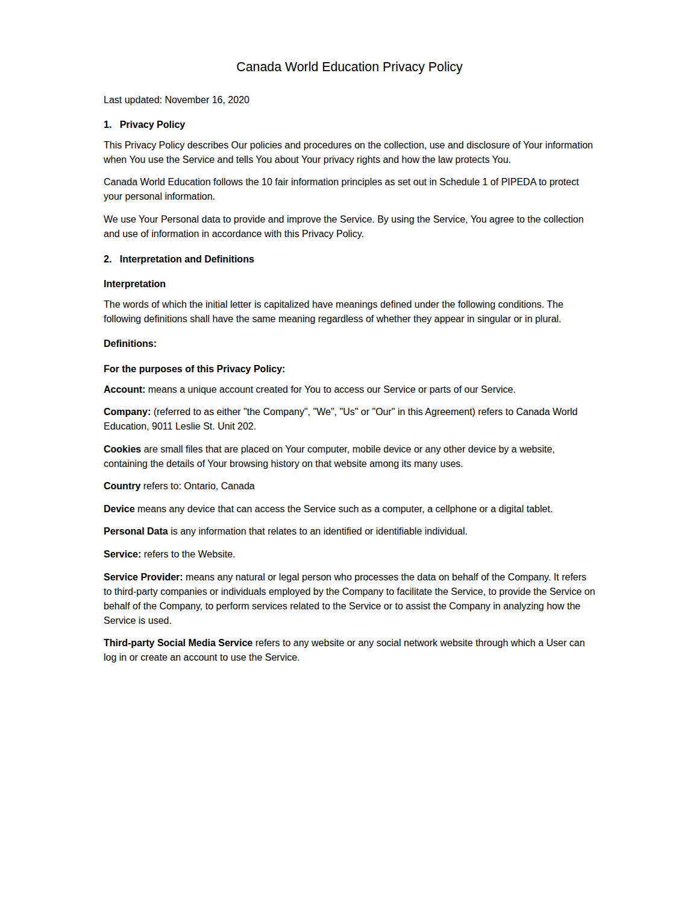Canada World Education Privacy Policy
Last updated: November 16, 2020
Privacy Policy
This Privacy Policy describes Our policies and procedures on the collection, use and disclosure of Your information when You use the Service and tells You about Your privacy rights and how the law protects You.
Canada World Education follows the 10 fair information principles as set out in Schedule 1 of PIPEDA to protect your personal information.
We use Your Personal data to provide and improve the Service. By using the Service, You agree to the collection and use of information in accordance with this Privacy Policy.
Interpretation and Definitions
Interpretation
The words of which the initial letter is capitalized have meanings defined under the following conditions. The following definitions shall have the same meaning regardless of whether they appear in singular or in plural.
Definitions:
For the purposes of this Privacy Policy:
Account: means a unique account created for You to access our Service or parts of our Service.
Company: (referred to as either "the Company", "We", "Us" or "Our" in this Agreement) refers to Canada World Education, 9011 Leslie St. Unit 202.
Cookies are small files that are placed on Your computer, mobile device or any other device by a website, containing the details of Your browsing history on that website among its many uses.
Country refers to: Ontario, Canada
Device means any device that can access the Service such as a computer, a cellphone or a digital tablet.
Personal Data is any information that relates to an identified or identifiable individual.
Service: refers to the Website.
Service Provider: means any natural or legal person who processes the data on behalf of the Company. It refers to third-party companies or individuals employed by the Company to facilitate the Service, to provide the Service on behalf of the Company, to perform services related to the Service or to assist the Company in analyzing how the Service is used.
Third-party Social Media Service refers to any website or any social network website through which a User can log in or create an account to use the Service.